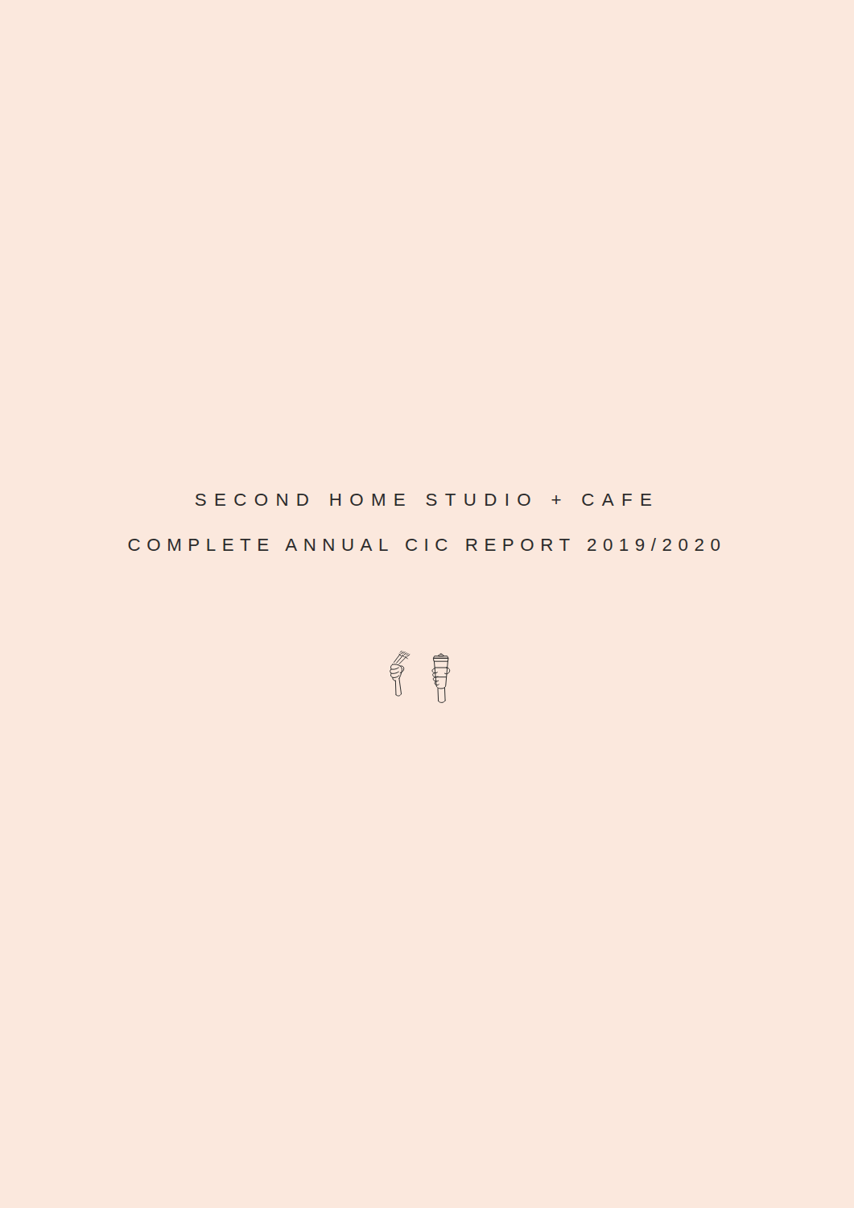Second Home Studio + Cafe
Complete Annual CIC Report 2019/2020